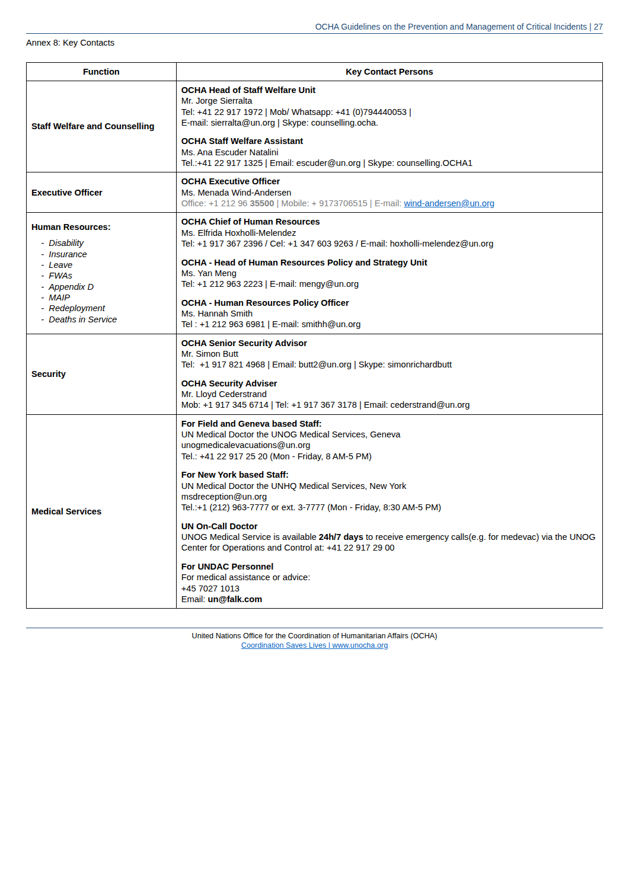OCHA Guidelines on the Prevention and Management of Critical Incidents | 27
Annex 8: Key Contacts
| Function | Key Contact Persons |
| --- | --- |
| Staff Welfare and Counselling | OCHA Head of Staff Welfare Unit Mr. Jorge Sierralta Tel: +41 22 917 1972 / Mob/ Whatsapp: +41 (0)794440053 / E-mail: sierralta@un.org / Skype: counselling.ocha. OCHA Staff Welfare Assistant Ms. Ana Escuder Natalini Tel.:+41 22 917 1325 / Email: escuder@un.org / Skype: counselling.OCHA1 |
| Executive Officer | OCHA Executive Officer Ms. Menada Wind-Andersen Office: +1 212 96 35500 / Mobile: + 9173706515 / E-mail: wind-andersen@un.org |
| Human Resources: Disability Insurance Leave FWAs Appendix D MAIP Redeployment Deaths in Service | OCHA Chief of Human Resources Ms. Elfrida Hoxholli-Melendez Tel: +1 917 367 2396 / Cel: +1 347 603 9263 / E-mail: hoxholli-melendez@un.org OCHA - Head of Human Resources Policy and Strategy Unit Ms. Yan Meng Tel: +1 212 963 2223 / E-mail: mengy@un.org OCHA - Human Resources Policy Officer Ms. Hannah Smith Tel : +1 212 963 6981 / E-mail: smithh@un.org |
| Security | OCHA Senior Security Advisor Mr. Simon Butt Tel: +1 917 821 4968 / Email: butt2@un.org / Skype: simonrichardbutt OCHA Security Adviser Mr. Lloyd Cederstrand Mob: +1 917 345 6714 / Tel: +1 917 367 3178 / Email: cederstrand@un.org |
| Medical Services | For Field and Geneva based Staff: UN Medical Doctor the UNOG Medical Services, Geneva unogmedicalevacuations@un.org Tel.: +41 22 917 25 20 (Mon - Friday, 8 AM-5 PM) For New York based Staff: UN Medical Doctor the UNHQ Medical Services, New York msdreception@un.org Tel.:+1 (212) 963-7777 or ext. 3-7777 (Mon - Friday, 8:30 AM-5 PM) UN On-Call Doctor UNOG Medical Service is available 24h/7 days to receive emergency calls(e.g. for medevac) via the UNOG Center for Operations and Control at: +41 22 917 29 00 For UNDAC Personnel For medical assistance or advice: +45 7027 1013 Email: un@falk.com |
United Nations Office for the Coordination of Humanitarian Affairs (OCHA)
Coordination Saves Lives | www.unocha.org